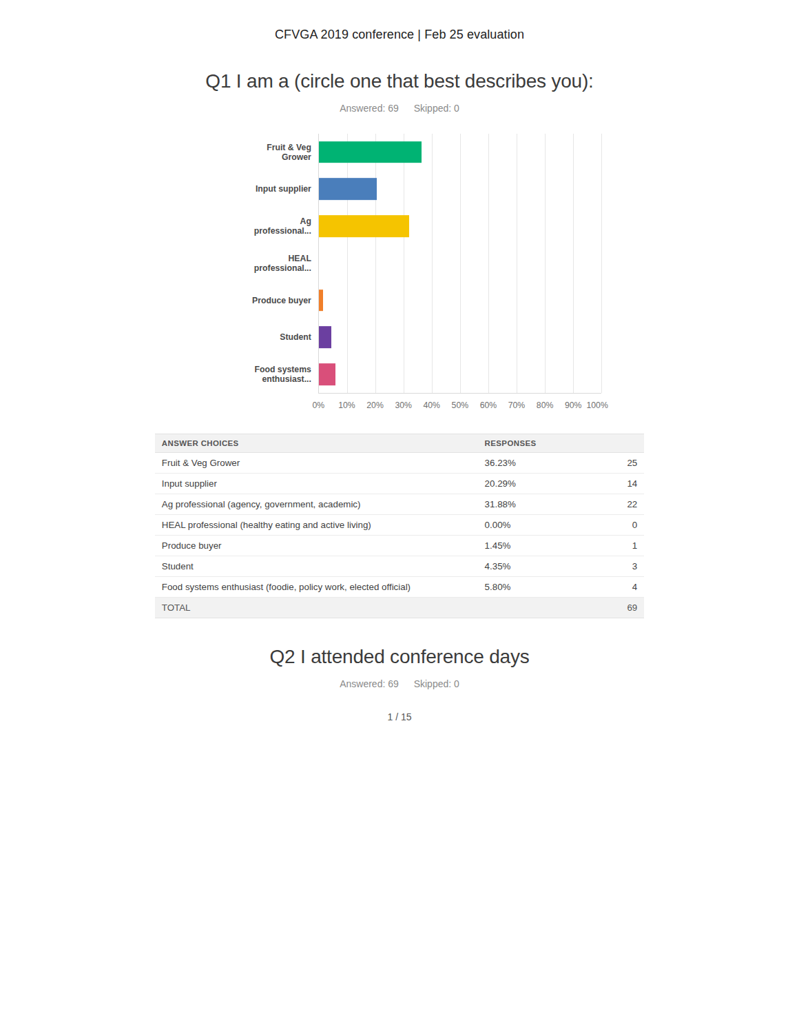CFVGA 2019 conference | Feb 25 evaluation
Q1 I am a (circle one that best describes you):
Answered: 69 Skipped: 0
Fruit & Veg
Grower
Input supplier
Ag
professional...
HEAL
professional...
Produce buyer
Student
Food systems
enthusiast...
0% 10% 20% 30% 40% 50% 60% 70% 80% 90% 100%
| ANSWER CHOICES | RESPONSES | |
| --- | --- | --- |
| Fruit & Veg Grower | 36.23% | 25 |
| Input supplier | 20.29% | 14 |
| Ag professional (agency, government, academic) | 31.88% | 22 |
| HEAL professional (healthy eating and active living) | 0.00% | 0 |
| Produce buyer | 1.45% | 1 |
| Student | 4.35% | 3 |
| Food systems enthusiast (foodie, policy work, elected official) | 5.80% | 4 |
| TOTAL | | 69 |
Q2 I attended conference days
Answered: 69 Skipped: 0
1 / 15